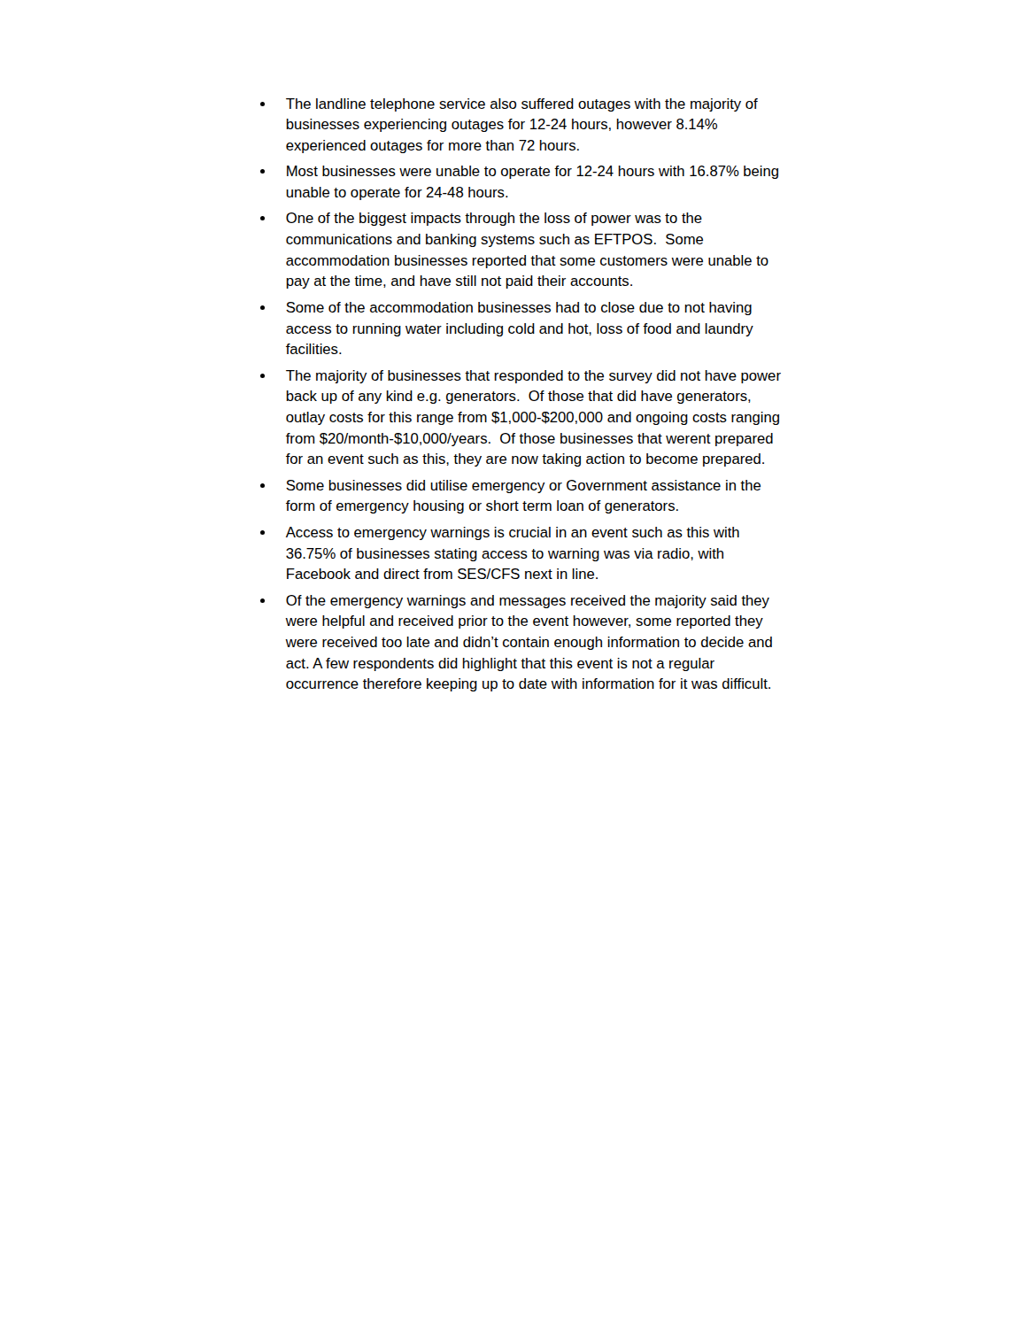The landline telephone service also suffered outages with the majority of businesses experiencing outages for 12-24 hours, however 8.14% experienced outages for more than 72 hours.
Most businesses were unable to operate for 12-24 hours with 16.87% being unable to operate for 24-48 hours.
One of the biggest impacts through the loss of power was to the communications and banking systems such as EFTPOS. Some accommodation businesses reported that some customers were unable to pay at the time, and have still not paid their accounts.
Some of the accommodation businesses had to close due to not having access to running water including cold and hot, loss of food and laundry facilities.
The majority of businesses that responded to the survey did not have power back up of any kind e.g. generators. Of those that did have generators, outlay costs for this range from $1,000-$200,000 and ongoing costs ranging from $20/month-$10,000/years. Of those businesses that werent prepared for an event such as this, they are now taking action to become prepared.
Some businesses did utilise emergency or Government assistance in the form of emergency housing or short term loan of generators.
Access to emergency warnings is crucial in an event such as this with 36.75% of businesses stating access to warning was via radio, with Facebook and direct from SES/CFS next in line.
Of the emergency warnings and messages received the majority said they were helpful and received prior to the event however, some reported they were received too late and didn’t contain enough information to decide and act. A few respondents did highlight that this event is not a regular occurrence therefore keeping up to date with information for it was difficult.